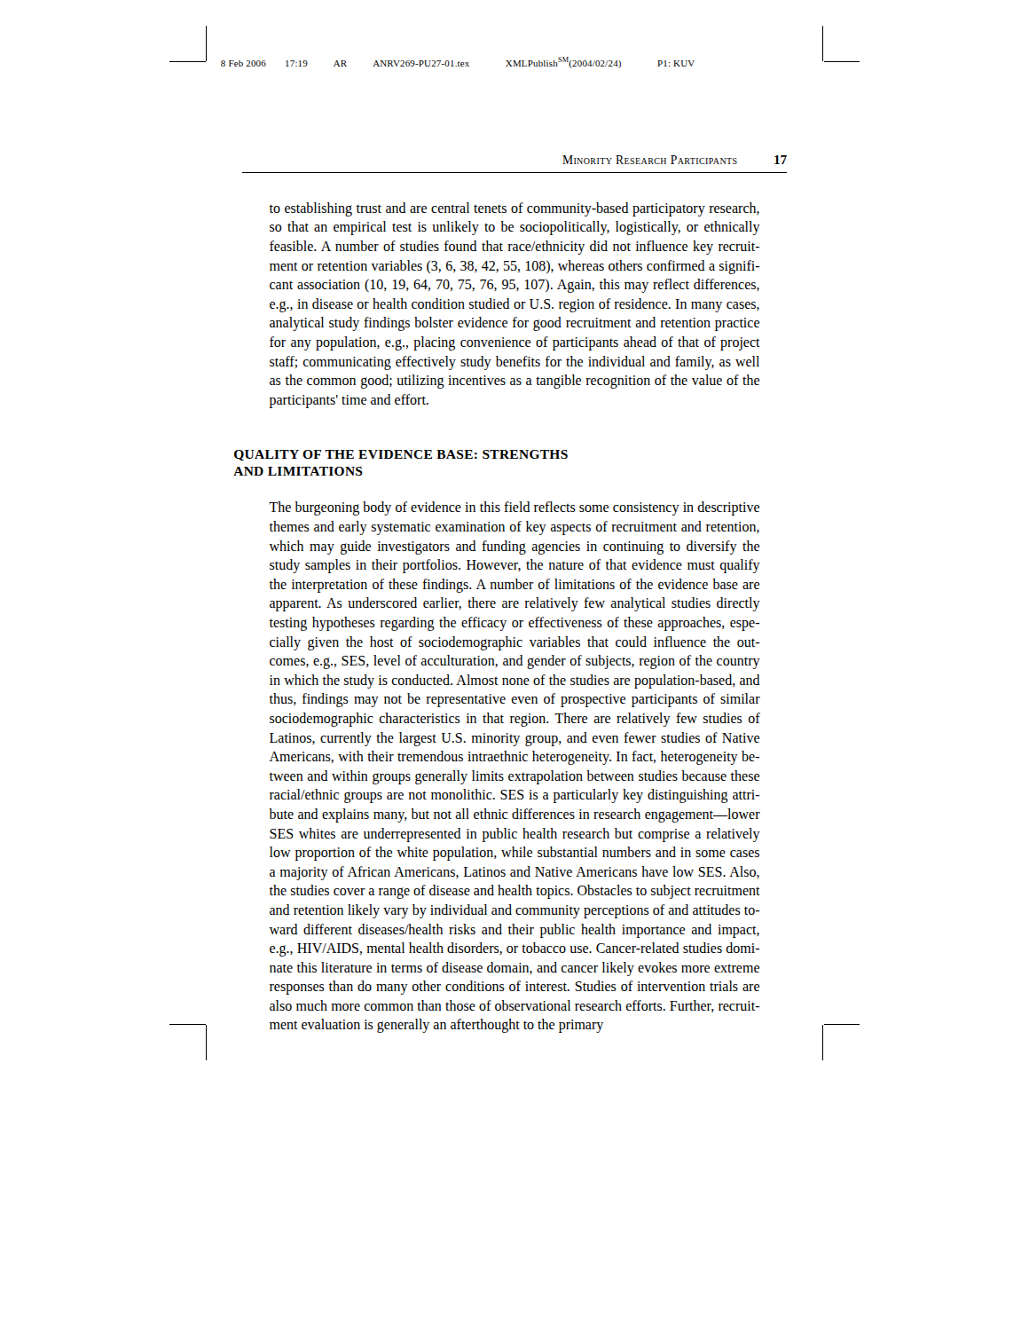8 Feb 2006 17:19 AR ANRV269-PU27-01.tex XMLPublishSM(2004/02/24) P1: KUV
Minority Research Participants17
to establishing trust and are central tenets of community-based participatory research, so that an empirical test is unlikely to be sociopolitically, logistically, or ethnically feasible. A number of studies found that race/ethnicity did not influence key recruitment or retention variables (3, 6, 38, 42, 55, 108), whereas others confirmed a significant association (10, 19, 64, 70, 75, 76, 95, 107). Again, this may reflect differences, e.g., in disease or health condition studied or U.S. region of residence. In many cases, analytical study findings bolster evidence for good recruitment and retention practice for any population, e.g., placing convenience of participants ahead of that of project staff; communicating effectively study benefits for the individual and family, as well as the common good; utilizing incentives as a tangible recognition of the value of the participants' time and effort.
Quality of the Evidence Base: Strengths
and Limitations
The burgeoning body of evidence in this field reflects some consistency in descriptive themes and early systematic examination of key aspects of recruitment and retention, which may guide investigators and funding agencies in continuing to diversify the study samples in their portfolios. However, the nature of that evidence must qualify the interpretation of these findings. A number of limitations of the evidence base are apparent. As underscored earlier, there are relatively few analytical studies directly testing hypotheses regarding the efficacy or effectiveness of these approaches, especially given the host of sociodemographic variables that could influence the outcomes, e.g., SES, level of acculturation, and gender of subjects, region of the country in which the study is conducted. Almost none of the studies are population-based, and thus, findings may not be representative even of prospective participants of similar sociodemographic characteristics in that region. There are relatively few studies of Latinos, currently the largest U.S. minority group, and even fewer studies of Native Americans, with their tremendous intraethnic heterogeneity. In fact, heterogeneity between and within groups generally limits extrapolation between studies because these racial/ethnic groups are not monolithic. SES is a particularly key distinguishing attribute and explains many, but not all ethnic differences in research engagement—lower SES whites are underrepresented in public health research but comprise a relatively low proportion of the white population, while substantial numbers and in some cases a majority of African Americans, Latinos and Native Americans have low SES. Also, the studies cover a range of disease and health topics. Obstacles to subject recruitment and retention likely vary by individual and community perceptions of and attitudes toward different diseases/health risks and their public health importance and impact, e.g., HIV/AIDS, mental health disorders, or tobacco use. Cancer-related studies dominate this literature in terms of disease domain, and cancer likely evokes more extreme responses than do many other conditions of interest. Studies of intervention trials are also much more common than those of observational research efforts. Further, recruitment evaluation is generally an afterthought to the primary